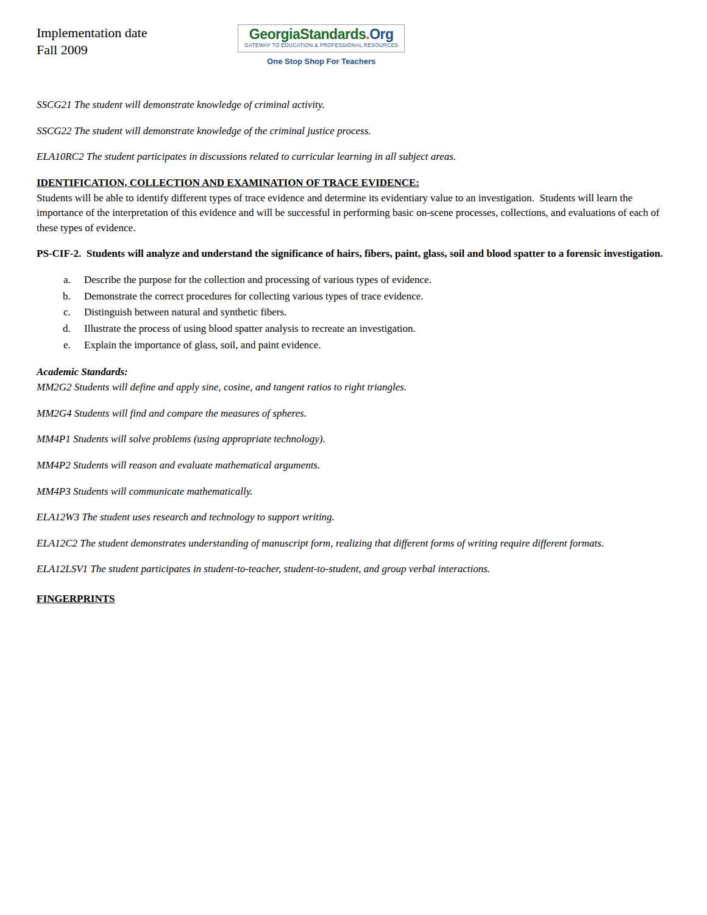Implementation date
Fall 2009
Georgia Standards. Org
GATEWAY TO EDUCATION & PROFESSIONAL RESOURCES
One Stop Shop For Teachers
SSCG21 The student will demonstrate knowledge of criminal activity.
SSCG22 The student will demonstrate knowledge of the criminal justice process.
ELA10RC2 The student participates in discussions related to curricular learning in all subject areas.
IDENTIFICATION, COLLECTION AND EXAMINATION OF TRACE EVIDENCE:
Students will be able to identify different types of trace evidence and determine its evidentiary value to an investigation. Students will learn the importance of the interpretation of this evidence and will be successful in performing basic on-scene processes, collections, and evaluations of each of these types of evidence.
PS-CIF-2. Students will analyze and understand the significance of hairs, fibers, paint, glass, soil and blood spatter to a forensic investigation.
Describe the purpose for the collection and processing of various types of evidence.
Demonstrate the correct procedures for collecting various types of trace evidence.
Distinguish between natural and synthetic fibers.
Illustrate the process of using blood spatter analysis to recreate an investigation.
Explain the importance of glass, soil, and paint evidence.
Academic Standards:
MM2G2 Students will define and apply sine, cosine, and tangent ratios to right triangles.
MM2G4 Students will find and compare the measures of spheres.
MM4P1 Students will solve problems (using appropriate technology).
MM4P2 Students will reason and evaluate mathematical arguments.
MM4P3 Students will communicate mathematically.
ELA12W3 The student uses research and technology to support writing.
ELA12C2 The student demonstrates understanding of manuscript form, realizing that different forms of writing require different formats.
ELA12LSV1 The student participates in student-to-teacher, student-to-student, and group verbal interactions.
FINGERPRINTS